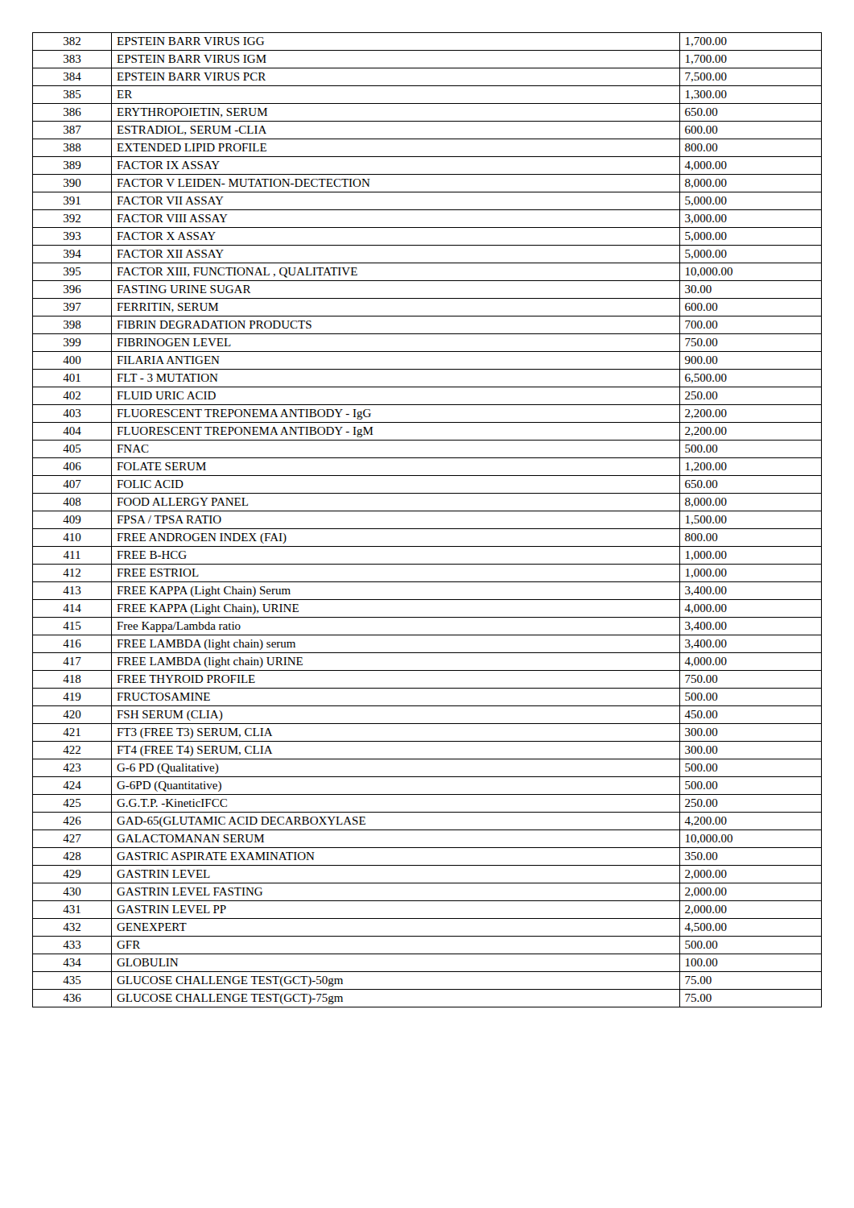| 382 | EPSTEIN BARR VIRUS IGG | 1,700.00 |
| 383 | EPSTEIN BARR VIRUS IGM | 1,700.00 |
| 384 | EPSTEIN BARR VIRUS PCR | 7,500.00 |
| 385 | ER | 1,300.00 |
| 386 | ERYTHROPOIETIN, SERUM | 650.00 |
| 387 | ESTRADIOL, SERUM -CLIA | 600.00 |
| 388 | EXTENDED LIPID PROFILE | 800.00 |
| 389 | FACTOR IX ASSAY | 4,000.00 |
| 390 | FACTOR V LEIDEN- MUTATION-DECTECTION | 8,000.00 |
| 391 | FACTOR VII ASSAY | 5,000.00 |
| 392 | FACTOR VIII ASSAY | 3,000.00 |
| 393 | FACTOR X ASSAY | 5,000.00 |
| 394 | FACTOR XII ASSAY | 5,000.00 |
| 395 | FACTOR XIII, FUNCTIONAL , QUALITATIVE | 10,000.00 |
| 396 | FASTING URINE SUGAR | 30.00 |
| 397 | FERRITIN, SERUM | 600.00 |
| 398 | FIBRIN DEGRADATION PRODUCTS | 700.00 |
| 399 | FIBRINOGEN LEVEL | 750.00 |
| 400 | FILARIA ANTIGEN | 900.00 |
| 401 | FLT - 3 MUTATION | 6,500.00 |
| 402 | FLUID URIC ACID | 250.00 |
| 403 | FLUORESCENT TREPONEMA ANTIBODY - IgG | 2,200.00 |
| 404 | FLUORESCENT TREPONEMA ANTIBODY - IgM | 2,200.00 |
| 405 | FNAC | 500.00 |
| 406 | FOLATE SERUM | 1,200.00 |
| 407 | FOLIC ACID | 650.00 |
| 408 | FOOD ALLERGY PANEL | 8,000.00 |
| 409 | FPSA / TPSA RATIO | 1,500.00 |
| 410 | FREE ANDROGEN INDEX (FAI) | 800.00 |
| 411 | FREE B-HCG | 1,000.00 |
| 412 | FREE ESTRIOL | 1,000.00 |
| 413 | FREE KAPPA (Light Chain) Serum | 3,400.00 |
| 414 | FREE KAPPA (Light Chain), URINE | 4,000.00 |
| 415 | Free Kappa/Lambda ratio | 3,400.00 |
| 416 | FREE LAMBDA (light chain) serum | 3,400.00 |
| 417 | FREE LAMBDA (light chain) URINE | 4,000.00 |
| 418 | FREE THYROID PROFILE | 750.00 |
| 419 | FRUCTOSAMINE | 500.00 |
| 420 | FSH SERUM (CLIA) | 450.00 |
| 421 | FT3 (FREE T3) SERUM, CLIA | 300.00 |
| 422 | FT4 (FREE T4) SERUM, CLIA | 300.00 |
| 423 | G-6 PD (Qualitative) | 500.00 |
| 424 | G-6PD (Quantitative) | 500.00 |
| 425 | G.G.T.P. -KineticIFCC | 250.00 |
| 426 | GAD-65(GLUTAMIC ACID DECARBOXYLASE | 4,200.00 |
| 427 | GALACTOMANAN SERUM | 10,000.00 |
| 428 | GASTRIC ASPIRATE EXAMINATION | 350.00 |
| 429 | GASTRIN LEVEL | 2,000.00 |
| 430 | GASTRIN LEVEL FASTING | 2,000.00 |
| 431 | GASTRIN LEVEL PP | 2,000.00 |
| 432 | GENEXPERT | 4,500.00 |
| 433 | GFR | 500.00 |
| 434 | GLOBULIN | 100.00 |
| 435 | GLUCOSE CHALLENGE TEST(GCT)-50gm | 75.00 |
| 436 | GLUCOSE CHALLENGE TEST(GCT)-75gm | 75.00 |